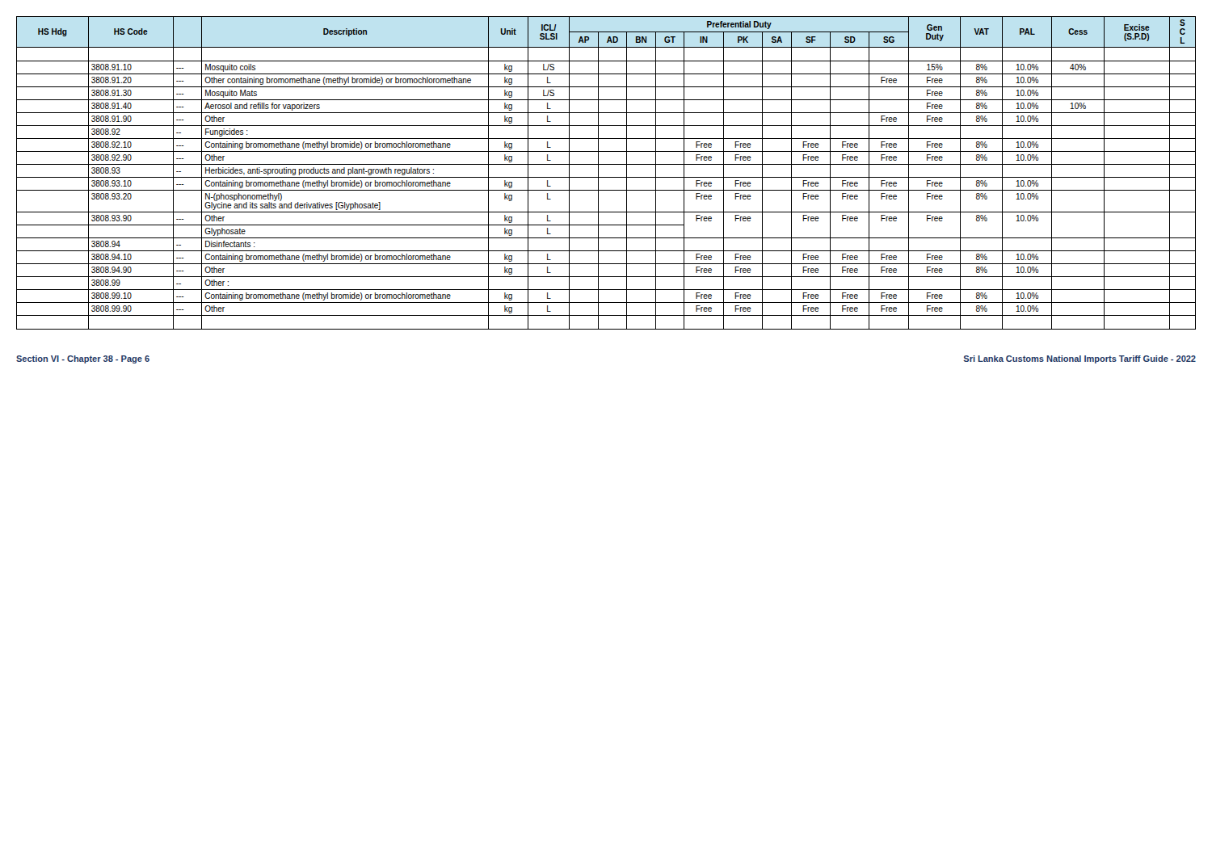| HS Hdg | HS Code | | Description | Unit | ICL/ SLSI | Preferential Duty | Gen Duty | VAT | PAL | Cess | Excise (S.P.D) | S C L |
| --- | --- | --- | --- | --- | --- | --- | --- | --- | --- | --- | --- | --- |
| AP | AD | BN | GT | IN | PK | SA | SF | SD | SG |
| | 3808.91.10 | --- | Mosquito coils | kg | L/S | | | | | | | | | | | 15% | 8% | 10.0% | 40% | | |
| | 3808.91.20 | --- | Other containing bromomethane (methyl bromide) or bromochloromethane | kg | L | | | | | | | | | | Free | Free | 8% | 10.0% | | | |
| | 3808.91.30 | --- | Mosquito Mats | kg | L/S | | | | | | | | | | | Free | 8% | 10.0% | | | |
| | 3808.91.40 | --- | Aerosol and refills for vaporizers | kg | L | | | | | | | | | | | Free | 8% | 10.0% | 10% | | |
| | 3808.91.90 | --- | Other | kg | L | | | | | | | | | | Free | Free | 8% | 10.0% | | | |
| | 3808.92 | -- | Fungicides : | | | | | | | | | | | | | | | | | | |
| | 3808.92.10 | --- | Containing bromomethane (methyl bromide) or bromochloromethane | kg | L | | | | | Free | Free | | Free | Free | Free | Free | 8% | 10.0% | | | |
| | 3808.92.90 | --- | Other | kg | L | | | | | Free | Free | | Free | Free | Free | Free | 8% | 10.0% | | | |
| | 3808.93 | -- | Herbicides, anti-sprouting products and plant-growth regulators : | | | | | | | | | | | | | | | | | | |
| | 3808.93.10 | --- | Containing bromomethane (methyl bromide) or bromochloromethane | kg | L | | | | | Free | Free | | Free | Free | Free | Free | 8% | 10.0% | | | |
| | 3808.93.20 | | N-(phosphonomethyl) Glycine and its salts and derivatives [Glyphosate] | kg | L | | | | | Free | Free | | Free | Free | Free | Free | 8% | 10.0% | | | |
| | 3808.93.90 | --- | Other | kg | L | | | | | Free | Free | | Free | Free | Free | Free | 8% | 10.0% | | | |
| | | | Glyphosate | kg | L | | | | |
| | 3808.94 | -- | Disinfectants : | | | | | | | | | | | | | | | | | | |
| | 3808.94.10 | --- | Containing bromomethane (methyl bromide) or bromochloromethane | kg | L | | | | | Free | Free | | Free | Free | Free | Free | 8% | 10.0% | | | |
| | 3808.94.90 | --- | Other | kg | L | | | | | Free | Free | | Free | Free | Free | Free | 8% | 10.0% | | | |
| | 3808.99 | -- | Other : | | | | | | | | | | | | | | | | | | |
| | 3808.99.10 | --- | Containing bromomethane (methyl bromide) or bromochloromethane | kg | L | | | | | Free | Free | | Free | Free | Free | Free | 8% | 10.0% | | | |
| | 3808.99.90 | --- | Other | kg | L | | | | | Free | Free | | Free | Free | Free | Free | 8% | 10.0% | | | |
Section VI - Chapter 38 - Page 6
Sri Lanka Customs National Imports Tariff Guide - 2022